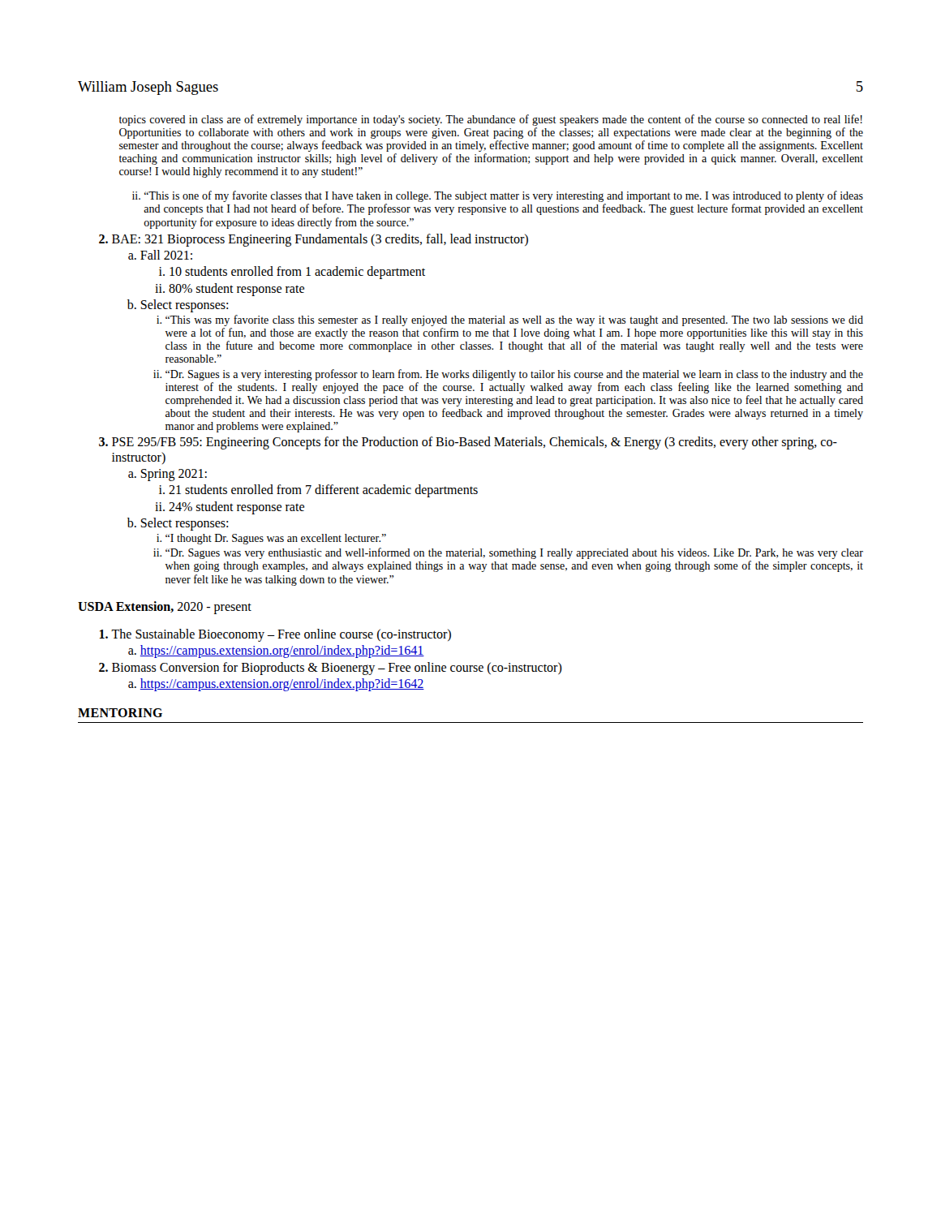William Joseph Sagues 5
topics covered in class are of extremely importance in today's society. The abundance of guest speakers made the content of the course so connected to real life! Opportunities to collaborate with others and work in groups were given. Great pacing of the classes; all expectations were made clear at the beginning of the semester and throughout the course; always feedback was provided in an timely, effective manner; good amount of time to complete all the assignments. Excellent teaching and communication instructor skills; high level of delivery of the information; support and help were provided in a quick manner. Overall, excellent course! I would highly recommend it to any student!”
“This is one of my favorite classes that I have taken in college. The subject matter is very interesting and important to me. I was introduced to plenty of ideas and concepts that I had not heard of before. The professor was very responsive to all questions and feedback. The guest lecture format provided an excellent opportunity for exposure to ideas directly from the source.”
BAE: 321 Bioprocess Engineering Fundamentals (3 credits, fall, lead instructor)
Fall 2021:
10 students enrolled from 1 academic department
80% student response rate
Select responses:
“This was my favorite class this semester as I really enjoyed the material as well as the way it was taught and presented. The two lab sessions we did were a lot of fun, and those are exactly the reason that confirm to me that I love doing what I am. I hope more opportunities like this will stay in this class in the future and become more commonplace in other classes. I thought that all of the material was taught really well and the tests were reasonable.”
“Dr. Sagues is a very interesting professor to learn from. He works diligently to tailor his course and the material we learn in class to the industry and the interest of the students. I really enjoyed the pace of the course. I actually walked away from each class feeling like the learned something and comprehended it. We had a discussion class period that was very interesting and lead to great participation. It was also nice to feel that he actually cared about the student and their interests. He was very open to feedback and improved throughout the semester. Grades were always returned in a timely manor and problems were explained.”
PSE 295/FB 595: Engineering Concepts for the Production of Bio-Based Materials, Chemicals, & Energy (3 credits, every other spring, co-instructor)
Spring 2021:
21 students enrolled from 7 different academic departments
24% student response rate
Select responses:
“I thought Dr. Sagues was an excellent lecturer.”
“Dr. Sagues was very enthusiastic and well-informed on the material, something I really appreciated about his videos. Like Dr. Park, he was very clear when going through examples, and always explained things in a way that made sense, and even when going through some of the simpler concepts, it never felt like he was talking down to the viewer.”
USDA Extension, 2020 - present
The Sustainable Bioeconomy – Free online course (co-instructor)
https://campus.extension.org/enrol/index.php?id=1641
Biomass Conversion for Bioproducts & Bioenergy – Free online course (co-instructor)
https://campus.extension.org/enrol/index.php?id=1642
Mentoring